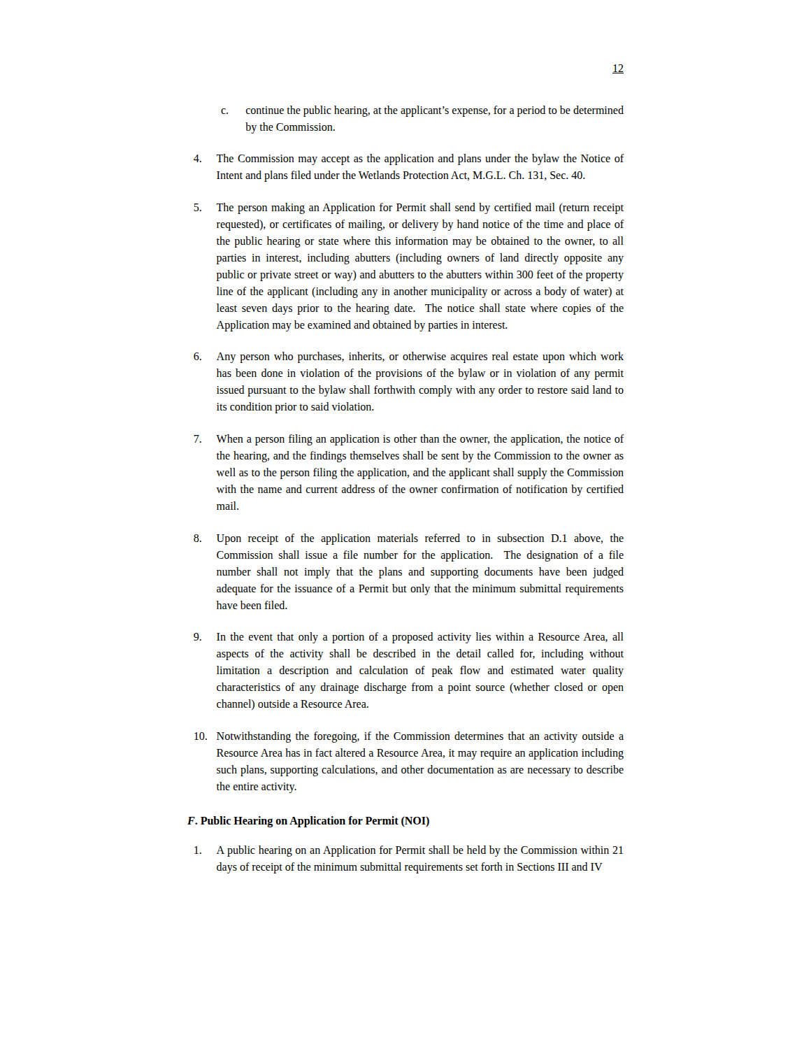12
c. continue the public hearing, at the applicant’s expense, for a period to be determined by the Commission.
4. The Commission may accept as the application and plans under the bylaw the Notice of Intent and plans filed under the Wetlands Protection Act, M.G.L. Ch. 131, Sec. 40.
5. The person making an Application for Permit shall send by certified mail (return receipt requested), or certificates of mailing, or delivery by hand notice of the time and place of the public hearing or state where this information may be obtained to the owner, to all parties in interest, including abutters (including owners of land directly opposite any public or private street or way) and abutters to the abutters within 300 feet of the property line of the applicant (including any in another municipality or across a body of water) at least seven days prior to the hearing date. The notice shall state where copies of the Application may be examined and obtained by parties in interest.
6. Any person who purchases, inherits, or otherwise acquires real estate upon which work has been done in violation of the provisions of the bylaw or in violation of any permit issued pursuant to the bylaw shall forthwith comply with any order to restore said land to its condition prior to said violation.
7. When a person filing an application is other than the owner, the application, the notice of the hearing, and the findings themselves shall be sent by the Commission to the owner as well as to the person filing the application, and the applicant shall supply the Commission with the name and current address of the owner confirmation of notification by certified mail.
8. Upon receipt of the application materials referred to in subsection D.1 above, the Commission shall issue a file number for the application. The designation of a file number shall not imply that the plans and supporting documents have been judged adequate for the issuance of a Permit but only that the minimum submittal requirements have been filed.
9. In the event that only a portion of a proposed activity lies within a Resource Area, all aspects of the activity shall be described in the detail called for, including without limitation a description and calculation of peak flow and estimated water quality characteristics of any drainage discharge from a point source (whether closed or open channel) outside a Resource Area.
10. Notwithstanding the foregoing, if the Commission determines that an activity outside a Resource Area has in fact altered a Resource Area, it may require an application including such plans, supporting calculations, and other documentation as are necessary to describe the entire activity.
F. Public Hearing on Application for Permit (NOI)
1. A public hearing on an Application for Permit shall be held by the Commission within 21 days of receipt of the minimum submittal requirements set forth in Sections III and IV